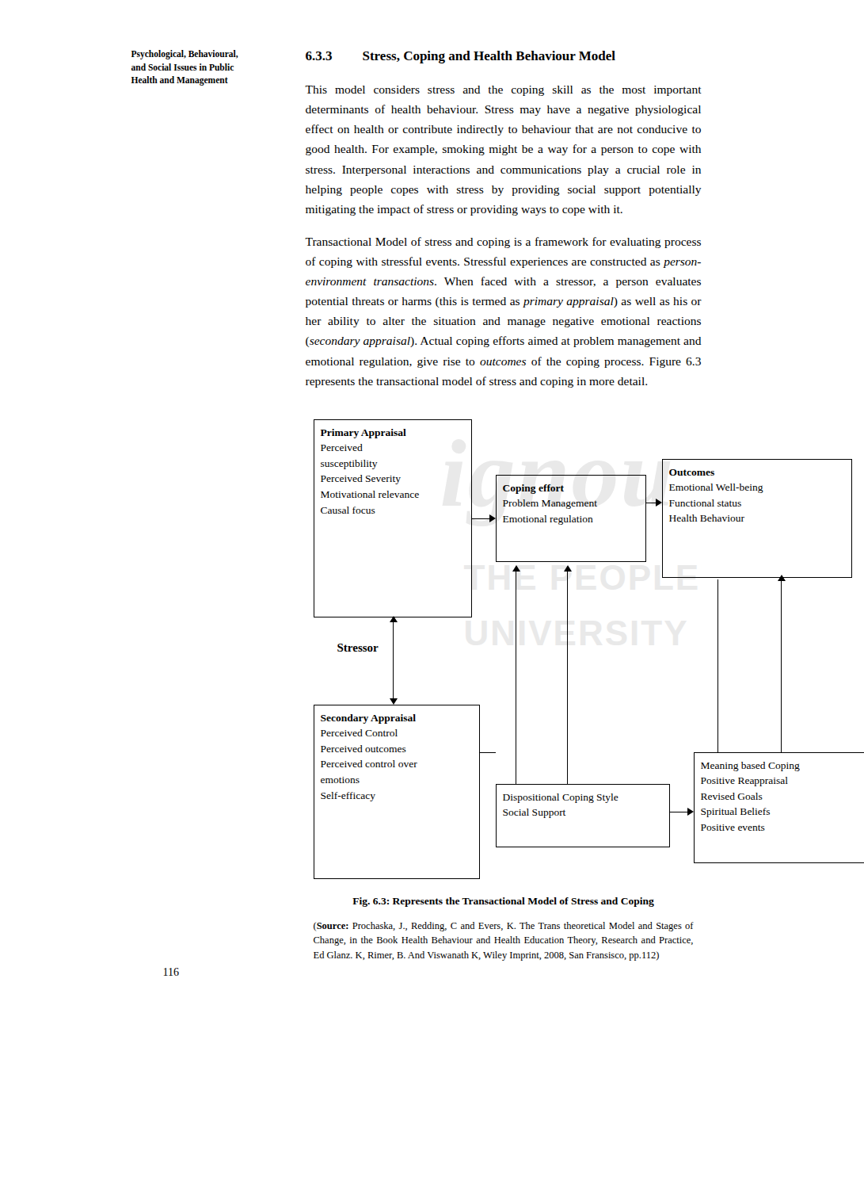Psychological, Behavioural,
and Social Issues in Public
Health and Management
6.3.3 Stress, Coping and Health Behaviour Model
This model considers stress and the coping skill as the most important determinants of health behaviour. Stress may have a negative physiological effect on health or contribute indirectly to behaviour that are not conducive to good health. For example, smoking might be a way for a person to cope with stress. Interpersonal interactions and communications play a crucial role in helping people copes with stress by providing social support potentially mitigating the impact of stress or providing ways to cope with it.
Transactional Model of stress and coping is a framework for evaluating process of coping with stressful events. Stressful experiences are constructed as person-environment transactions. When faced with a stressor, a person evaluates potential threats or harms (this is termed as primary appraisal) as well as his or her ability to alter the situation and manage negative emotional reactions (secondary appraisal). Actual coping efforts aimed at problem management and emotional regulation, give rise to outcomes of the coping process. Figure 6.3 represents the transactional model of stress and coping in more detail.
ignou
THE PEOPLE'S
UNIVERSITY
Primary Appraisal
Perceived
susceptibility
Perceived Severity
Motivational relevance
Causal focus
Coping effort
Problem Management
Emotional regulation
Outcomes
Emotional Well-being
Functional status
Health Behaviour
Secondary Appraisal
Perceived Control
Perceived outcomes
Perceived control over
emotions
Self-efficacy
Dispositional Coping Style
Social Support
Meaning based Coping
Positive Reappraisal
Revised Goals
Spiritual Beliefs
Positive events
Stressor
Fig. 6.3: Represents the Transactional Model of Stress and Coping
(Source: Prochaska, J., Redding, C and Evers, K. The Trans theoretical Model and Stages of Change, in the Book Health Behaviour and Health Education Theory, Research and Practice, Ed Glanz. K, Rimer, B. And Viswanath K, Wiley Imprint, 2008, San Fransisco, pp.112)
116